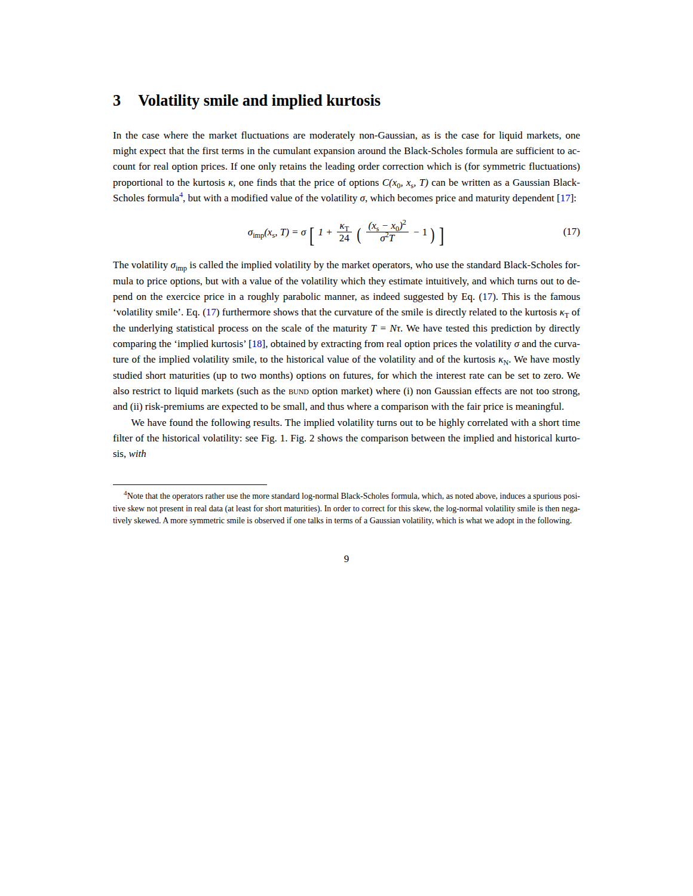3 Volatility smile and implied kurtosis
In the case where the market fluctuations are moderately non-Gaussian, as is the case for liquid markets, one might expect that the first terms in the cumulant expansion around the Black-Scholes formula are sufficient to account for real option prices. If one only retains the leading order correction which is (for symmetric fluctuations) proportional to the kurtosis κ, one finds that the price of options C(x0, xs, T) can be written as a Gaussian Black-Scholes formula4, but with a modified value of the volatility σ, which becomes price and maturity dependent [17]:
σimp(xs, T) = σ [ 1 + κT 24 ( (xs − x0)2 σ2T − 1 ) ] (17)
The volatility σimp is called the implied volatility by the market operators, who use the standard Black-Scholes formula to price options, but with a value of the volatility which they estimate intuitively, and which turns out to depend on the exercice price in a roughly parabolic manner, as indeed suggested by Eq. (17). This is the famous ‘volatility smile’. Eq. (17) furthermore shows that the curvature of the smile is directly related to the kurtosis κT of the underlying statistical process on the scale of the maturity T = Nτ. We have tested this prediction by directly comparing the ‘implied kurtosis’ [18], obtained by extracting from real option prices the volatility σ and the curvature of the implied volatility smile, to the historical value of the volatility and of the kurtosis κN. We have mostly studied short maturities (up to two months) options on futures, for which the interest rate can be set to zero. We also restrict to liquid markets (such as the bund option market) where (i) non Gaussian effects are not too strong, and (ii) risk-premiums are expected to be small, and thus where a comparison with the fair price is meaningful.
We have found the following results. The implied volatility turns out to be highly correlated with a short time filter of the historical volatility: see Fig. 1. Fig. 2 shows the comparison between the implied and historical kurtosis, with
4Note that the operators rather use the more standard log-normal Black-Scholes formula, which, as noted above, induces a spurious positive skew not present in real data (at least for short maturities). In order to correct for this skew, the log-normal volatility smile is then negatively skewed. A more symmetric smile is observed if one talks in terms of a Gaussian volatility, which is what we adopt in the following.
9